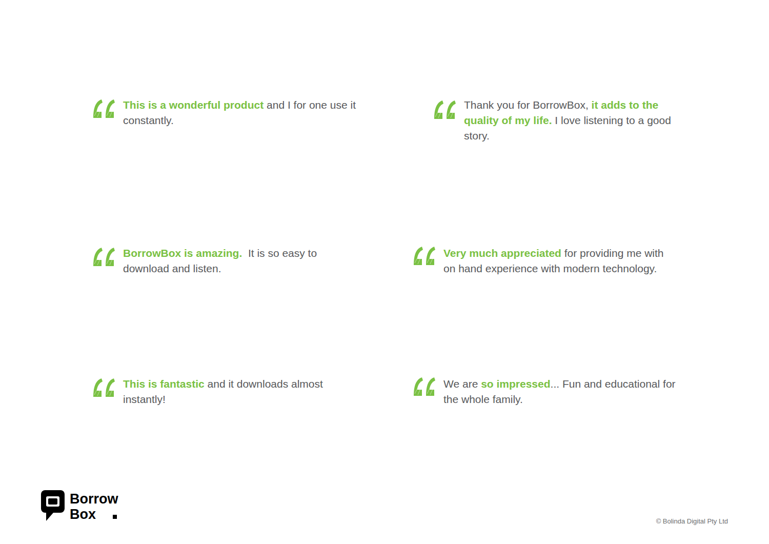This is a wonderful product and I for one use it constantly.
Thank you for BorrowBox, it adds to the quality of my life. I love listening to a good story.
BorrowBox is amazing. It is so easy to download and listen.
Very much appreciated for providing me with on hand experience with modern technology.
This is fantastic and it downloads almost instantly!
We are so impressed... Fun and educational for the whole family.
Borrow Box
© Bolinda Digital Pty Ltd